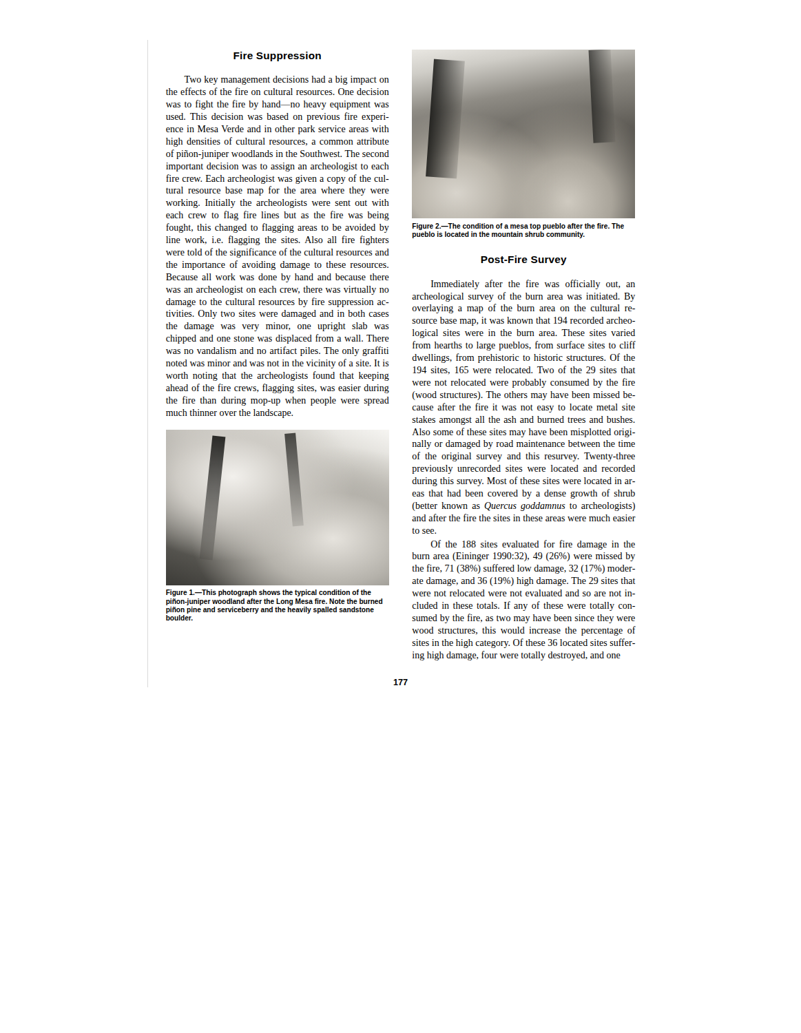Fire Suppression
Two key management decisions had a big impact on the effects of the fire on cultural resources. One decision was to fight the fire by hand—no heavy equipment was used. This decision was based on previous fire experience in Mesa Verde and in other park service areas with high densities of cultural resources, a common attribute of piñon-juniper woodlands in the Southwest. The second important decision was to assign an archeologist to each fire crew. Each archeologist was given a copy of the cultural resource base map for the area where they were working. Initially the archeologists were sent out with each crew to flag fire lines but as the fire was being fought, this changed to flagging areas to be avoided by line work, i.e. flagging the sites. Also all fire fighters were told of the significance of the cultural resources and the importance of avoiding damage to these resources. Because all work was done by hand and because there was an archeologist on each crew, there was virtually no damage to the cultural resources by fire suppression activities. Only two sites were damaged and in both cases the damage was very minor, one upright slab was chipped and one stone was displaced from a wall. There was no vandalism and no artifact piles. The only graffiti noted was minor and was not in the vicinity of a site. It is worth noting that the archeologists found that keeping ahead of the fire crews, flagging sites, was easier during the fire than during mop-up when people were spread much thinner over the landscape.
Figure 1.—This photograph shows the typical condition of the piñon-juniper woodland after the Long Mesa fire. Note the burned piñon pine and serviceberry and the heavily spalled sandstone boulder.
Figure 2.—The condition of a mesa top pueblo after the fire. The pueblo is located in the mountain shrub community.
Post-Fire Survey
Immediately after the fire was officially out, an archeological survey of the burn area was initiated. By overlaying a map of the burn area on the cultural resource base map, it was known that 194 recorded archeological sites were in the burn area. These sites varied from hearths to large pueblos, from surface sites to cliff dwellings, from prehistoric to historic structures. Of the 194 sites, 165 were relocated. Two of the 29 sites that were not relocated were probably consumed by the fire (wood structures). The others may have been missed because after the fire it was not easy to locate metal site stakes amongst all the ash and burned trees and bushes. Also some of these sites may have been misplotted originally or damaged by road maintenance between the time of the original survey and this resurvey. Twenty-three previously unrecorded sites were located and recorded during this survey. Most of these sites were located in areas that had been covered by a dense growth of shrub (better known as Quercus goddamnus to archeologists) and after the fire the sites in these areas were much easier to see.
Of the 188 sites evaluated for fire damage in the burn area (Eininger 1990:32), 49 (26%) were missed by the fire, 71 (38%) suffered low damage, 32 (17%) moderate damage, and 36 (19%) high damage. The 29 sites that were not relocated were not evaluated and so are not included in these totals. If any of these were totally consumed by the fire, as two may have been since they were wood structures, this would increase the percentage of sites in the high category. Of these 36 located sites suffering high damage, four were totally destroyed, and one
177